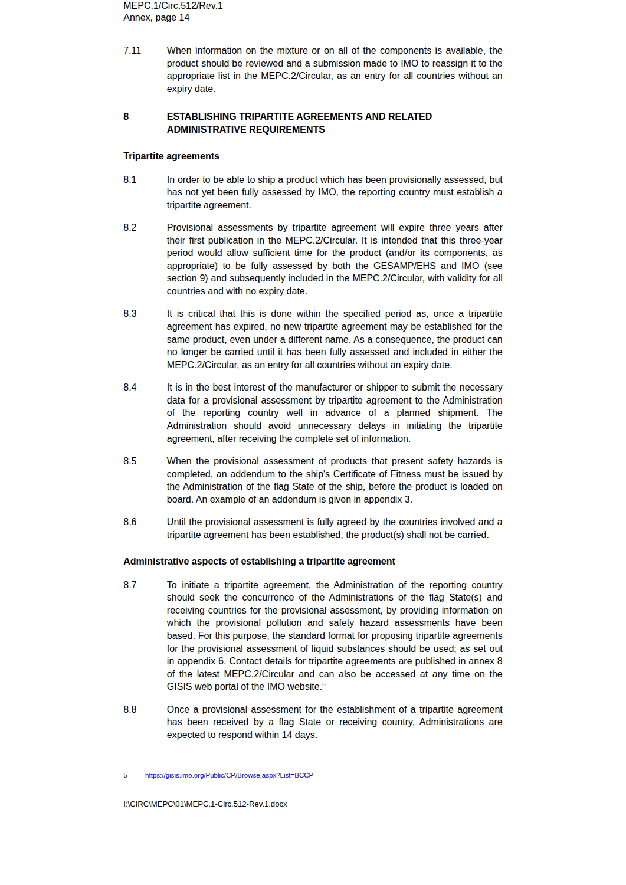MEPC.1/Circ.512/Rev.1 Annex, page 14
7.11 When information on the mixture or on all of the components is available, the product should be reviewed and a submission made to IMO to reassign it to the appropriate list in the MEPC.2/Circular, as an entry for all countries without an expiry date.
8 ESTABLISHING TRIPARTITE AGREEMENTS AND RELATED ADMINISTRATIVE REQUIREMENTS
Tripartite agreements
8.1 In order to be able to ship a product which has been provisionally assessed, but has not yet been fully assessed by IMO, the reporting country must establish a tripartite agreement.
8.2 Provisional assessments by tripartite agreement will expire three years after their first publication in the MEPC.2/Circular. It is intended that this three-year period would allow sufficient time for the product (and/or its components, as appropriate) to be fully assessed by both the GESAMP/EHS and IMO (see section 9) and subsequently included in the MEPC.2/Circular, with validity for all countries and with no expiry date.
8.3 It is critical that this is done within the specified period as, once a tripartite agreement has expired, no new tripartite agreement may be established for the same product, even under a different name. As a consequence, the product can no longer be carried until it has been fully assessed and included in either the MEPC.2/Circular, as an entry for all countries without an expiry date.
8.4 It is in the best interest of the manufacturer or shipper to submit the necessary data for a provisional assessment by tripartite agreement to the Administration of the reporting country well in advance of a planned shipment. The Administration should avoid unnecessary delays in initiating the tripartite agreement, after receiving the complete set of information.
8.5 When the provisional assessment of products that present safety hazards is completed, an addendum to the ship's Certificate of Fitness must be issued by the Administration of the flag State of the ship, before the product is loaded on board. An example of an addendum is given in appendix 3.
8.6 Until the provisional assessment is fully agreed by the countries involved and a tripartite agreement has been established, the product(s) shall not be carried.
Administrative aspects of establishing a tripartite agreement
8.7 To initiate a tripartite agreement, the Administration of the reporting country should seek the concurrence of the Administrations of the flag State(s) and receiving countries for the provisional assessment, by providing information on which the provisional pollution and safety hazard assessments have been based. For this purpose, the standard format for proposing tripartite agreements for the provisional assessment of liquid substances should be used; as set out in appendix 6. Contact details for tripartite agreements are published in annex 8 of the latest MEPC.2/Circular and can also be accessed at any time on the GISIS web portal of the IMO website.5
8.8 Once a provisional assessment for the establishment of a tripartite agreement has been received by a flag State or receiving country, Administrations are expected to respond within 14 days.
5 https://gisis.imo.org/Public/CP/Browse.aspx?List=BCCP
I:\CIRC\MEPC\01\MEPC.1-Circ.512-Rev.1.docx